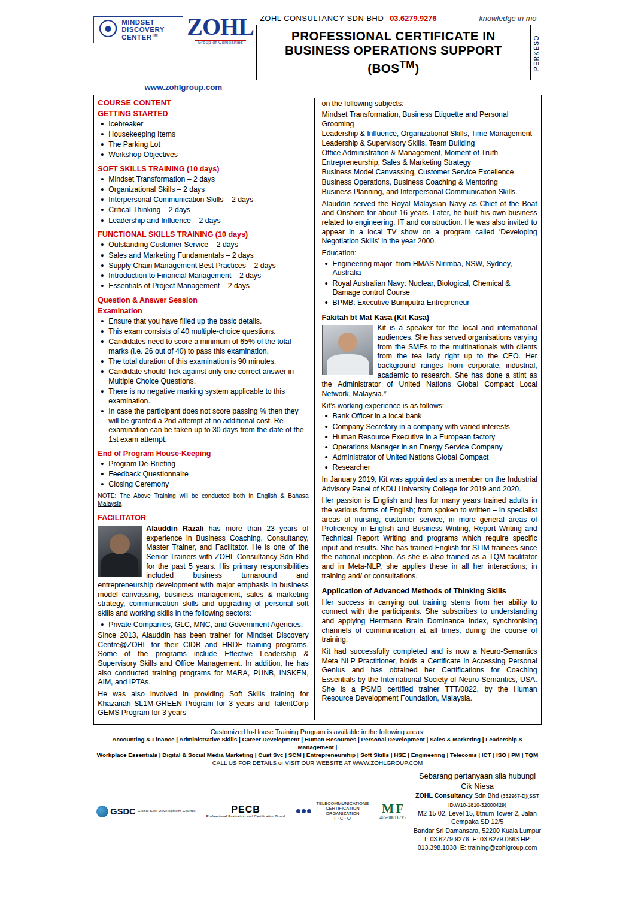⦿ MINDSET
DISCOVERY
CENTERTM
ZOHL
Group of Companies
ZOHL CONSULTANCY SDN BHD 03.6279.9276 knowledge in mo-
PROFESSIONAL CERTIFICATE IN
BUSINESS OPERATIONS SUPPORT (BOSTM)
PERKESO
www.zohlgroup.com
COURSE CONTENT
GETTING STARTED
Icebreaker
Housekeeping Items
The Parking Lot
Workshop Objectives
SOFT SKILLS TRAINING (10 days)
Mindset Transformation – 2 days
Organizational Skills – 2 days
Interpersonal Communication Skills – 2 days
Critical Thinking – 2 days
Leadership and Influence – 2 days
FUNCTIONAL SKILLS TRAINING (10 days)
Outstanding Customer Service – 2 days
Sales and Marketing Fundamentals – 2 days
Supply Chain Management Best Practices – 2 days
Introduction to Financial Management – 2 days
Essentials of Project Management – 2 days
Question & Answer Session
Examination
Ensure that you have filled up the basic details.
This exam consists of 40 multiple-choice questions.
Candidates need to score a minimum of 65% of the total marks (i.e. 26 out of 40) to pass this examination.
The total duration of this examination is 90 minutes.
Candidate should Tick against only one correct answer in Multiple Choice Questions.
There is no negative marking system applicable to this examination.
In case the participant does not score passing % then they will be granted a 2nd attempt at no additional cost. Re-examination can be taken up to 30 days from the date of the 1st exam attempt.
End of Program House-Keeping
Program De-Briefing
Feedback Questionnaire
Closing Ceremony
NOTE: The Above Training will be conducted both in English & Bahasa Malaysia
FACILITATOR
Alauddin Razali has more than 23 years of experience in Business Coaching, Consultancy, Master Trainer, and Facilitator. He is one of the Senior Trainers with ZOHL Consultancy Sdn Bhd for the past 5 years. His primary responsibilities included business turnaround and entrepreneurship development with major emphasis in business model canvassing, business management, sales & marketing strategy, communication skills and upgrading of personal soft skills and working skills in the following sectors:
Private Companies, GLC, MNC, and Government Agencies.
Since 2013, Alauddin has been trainer for Mindset Discovery Centre@ZOHL for their CIDB and HRDF training programs. Some of the programs include Effective Leadership & Supervisory Skills and Office Management. In addition, he has also conducted training programs for MARA, PUNB, INSKEN, AIM, and IPTAs.
He was also involved in providing Soft Skills training for Khazanah SL1M-GREEN Program for 3 years and TalentCorp GEMS Program for 3 years
on the following subjects:
Mindset Transformation, Business Etiquette and Personal Grooming
Leadership & Influence, Organizational Skills, Time Management
Leadership & Supervisory Skills, Team Building
Office Administration & Management, Moment of Truth
Entrepreneurship, Sales & Marketing Strategy
Business Model Canvassing, Customer Service Excellence
Business Operations, Business Coaching & Mentoring
Business Planning, and Interpersonal Communication Skills.
Alauddin served the Royal Malaysian Navy as Chief of the Boat and Onshore for about 16 years. Later, he built his own business related to engineering, IT and construction. He was also invited to appear in a local TV show on a program called ‘Developing Negotiation Skills’ in the year 2000.
Education:
Engineering major from HMAS Nirimba, NSW, Sydney, Australia
Royal Australian Navy: Nuclear, Biological, Chemical & Damage control Course
BPMB: Executive Bumiputra Entrepreneur
Fakitah bt Mat Kasa (Kit Kasa)
Kit is a speaker for the local and international audiences. She has served organisations varying from the SMEs to the multinationals with clients from the tea lady right up to the CEO. Her background ranges from corporate, industrial, academic to research. She has done a stint as the Administrator of United Nations Global Compact Local Network, Malaysia.*
Kit’s working experience is as follows:
Bank Officer in a local bank
Company Secretary in a company with varied interests
Human Resource Executive in a European factory
Operations Manager in an Energy Service Company
Administrator of United Nations Global Compact
Researcher
In January 2019, Kit was appointed as a member on the Industrial Advisory Panel of KDU University College for 2019 and 2020.
Her passion is English and has for many years trained adults in the various forms of English; from spoken to written – in specialist areas of nursing, customer service, in more general areas of Proficiency in English and Business Writing, Report Writing and Technical Report Writing and programs which require specific input and results. She has trained English for SLIM trainees since the national inception. As she is also trained as a TQM facilitator and in Meta-NLP, she applies these in all her interactions; in training and/ or consultations.
Application of Advanced Methods of Thinking Skills
Her success in carrying out training stems from her ability to connect with the participants. She subscribes to understanding and applying Herrmann Brain Dominance Index, synchronising channels of communication at all times, during the course of training.
Kit had successfully completed and is now a Neuro-Semantics Meta NLP Practitioner, holds a Certificate in Accessing Personal Genius and has obtained her Certifications for Coaching Essentials by the International Society of Neuro-Semantics, USA. She is a PSMB certified trainer TTT/0822, by the Human Resource Development Foundation, Malaysia.
Customized In-House Training Program is available in the following areas:
Accounting & Finance | Administrative Skills | Career Development | Human Resources | Personal Development | Sales & Marketing | Leadership & Management |
Workplace Essentials | Digital & Social Media Marketing | Cust Svc | SCM | Entrepreneurship | Soft Skills | HSE | Engineering | Telecoms | ICT | ISO | PM | TQM
CALL US FOR DETAILS or VISIT OUR WEBSITE AT WWW.ZOHLGROUP.COM
GSDCGlobal Skill Development Council
PECBProfessional Evaluation and Certification Board
TELECOMMUNICATIONS
CERTIFICATION
ORGANIZATION
T·C·O
M F
465-00011735
Sebarang pertanyaan sila hubungi Cik Niesa
ZOHL Consultancy Sdn Bhd (332967-D)(SST ID:W10-1810-32000429)
M2-15-02, Level 15, 8trium Tower 2, Jalan Cempaka SD 12/5
Bandar Sri Damansara, 52200 Kuala Lumpur
T: 03.6279.9276 F: 03.6279.0663 HP: 013.398.1038 E: training@zohlgroup.com